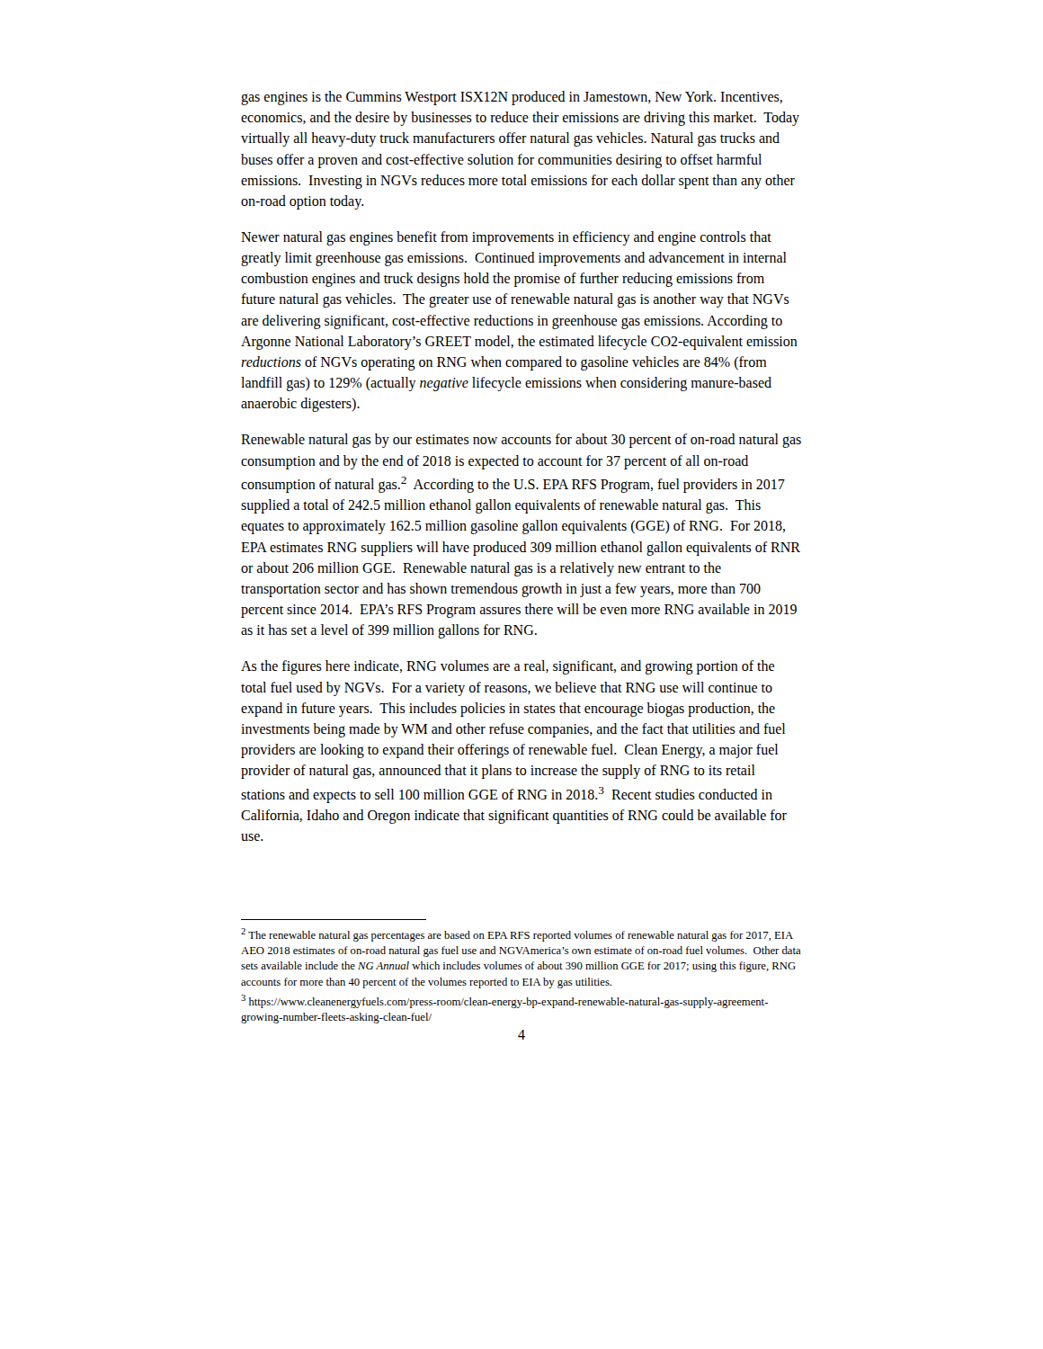gas engines is the Cummins Westport ISX12N produced in Jamestown, New York. Incentives, economics, and the desire by businesses to reduce their emissions are driving this market. Today virtually all heavy-duty truck manufacturers offer natural gas vehicles. Natural gas trucks and buses offer a proven and cost-effective solution for communities desiring to offset harmful emissions. Investing in NGVs reduces more total emissions for each dollar spent than any other on-road option today.
Newer natural gas engines benefit from improvements in efficiency and engine controls that greatly limit greenhouse gas emissions. Continued improvements and advancement in internal combustion engines and truck designs hold the promise of further reducing emissions from future natural gas vehicles. The greater use of renewable natural gas is another way that NGVs are delivering significant, cost-effective reductions in greenhouse gas emissions. According to Argonne National Laboratory’s GREET model, the estimated lifecycle CO2-equivalent emission reductions of NGVs operating on RNG when compared to gasoline vehicles are 84% (from landfill gas) to 129% (actually negative lifecycle emissions when considering manure-based anaerobic digesters).
Renewable natural gas by our estimates now accounts for about 30 percent of on-road natural gas consumption and by the end of 2018 is expected to account for 37 percent of all on-road consumption of natural gas.2 According to the U.S. EPA RFS Program, fuel providers in 2017 supplied a total of 242.5 million ethanol gallon equivalents of renewable natural gas. This equates to approximately 162.5 million gasoline gallon equivalents (GGE) of RNG. For 2018, EPA estimates RNG suppliers will have produced 309 million ethanol gallon equivalents of RNR or about 206 million GGE. Renewable natural gas is a relatively new entrant to the transportation sector and has shown tremendous growth in just a few years, more than 700 percent since 2014. EPA’s RFS Program assures there will be even more RNG available in 2019 as it has set a level of 399 million gallons for RNG.
As the figures here indicate, RNG volumes are a real, significant, and growing portion of the total fuel used by NGVs. For a variety of reasons, we believe that RNG use will continue to expand in future years. This includes policies in states that encourage biogas production, the investments being made by WM and other refuse companies, and the fact that utilities and fuel providers are looking to expand their offerings of renewable fuel. Clean Energy, a major fuel provider of natural gas, announced that it plans to increase the supply of RNG to its retail stations and expects to sell 100 million GGE of RNG in 2018.3 Recent studies conducted in California, Idaho and Oregon indicate that significant quantities of RNG could be available for use.
2 The renewable natural gas percentages are based on EPA RFS reported volumes of renewable natural gas for 2017, EIA AEO 2018 estimates of on-road natural gas fuel use and NGVAmerica’s own estimate of on-road fuel volumes. Other data sets available include the NG Annual which includes volumes of about 390 million GGE for 2017; using this figure, RNG accounts for more than 40 percent of the volumes reported to EIA by gas utilities.
3 https://www.cleanenergyfuels.com/press-room/clean-energy-bp-expand-renewable-natural-gas-supply-agreement-growing-number-fleets-asking-clean-fuel/
4